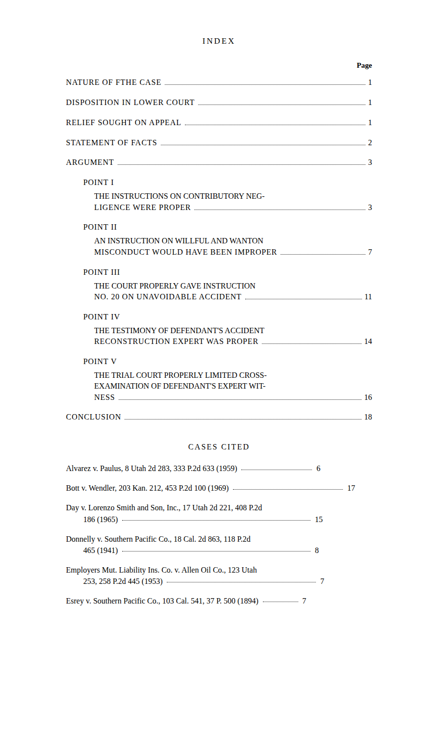INDEX
Page
NATURE OF FTHE CASE 1
DISPOSITION IN LOWER COURT 1
RELIEF SOUGHT ON APPEAL 1
STATEMENT OF FACTS 2
ARGUMENT 3
POINT I
THE INSTRUCTIONS ON CONTRIBUTORY NEG-
LIGENCE WERE PROPER 3
POINT II
AN INSTRUCTION ON WILLFUL AND WANTON
MISCONDUCT WOULD HAVE BEEN IMPROPER 7
POINT III
THE COURT PROPERLY GAVE INSTRUCTION
NO. 20 ON UNAVOIDABLE ACCIDENT 11
POINT IV
THE TESTIMONY OF DEFENDANT'S ACCIDENT
RECONSTRUCTION EXPERT WAS PROPER 14
POINT V
THE TRIAL COURT PROPERLY LIMITED CROSS-
EXAMINATION OF DEFENDANT'S EXPERT WIT-
NESS 16
CONCLUSION 18
CASES CITED
Alvarez v. Paulus, 8 Utah 2d 283, 333 P.2d 633 (1959) 6
Bott v. Wendler, 203 Kan. 212, 453 P.2d 100 (1969) 17
Day v. Lorenzo Smith and Son, Inc., 17 Utah 2d 221, 408 P.2d
186 (1965) 15
Donnelly v. Southern Pacific Co., 18 Cal. 2d 863, 118 P.2d
465 (1941) 8
Employers Mut. Liability Ins. Co. v. Allen Oil Co., 123 Utah
253, 258 P.2d 445 (1953) 7
Esrey v. Southern Pacific Co., 103 Cal. 541, 37 P. 500 (1894) 7